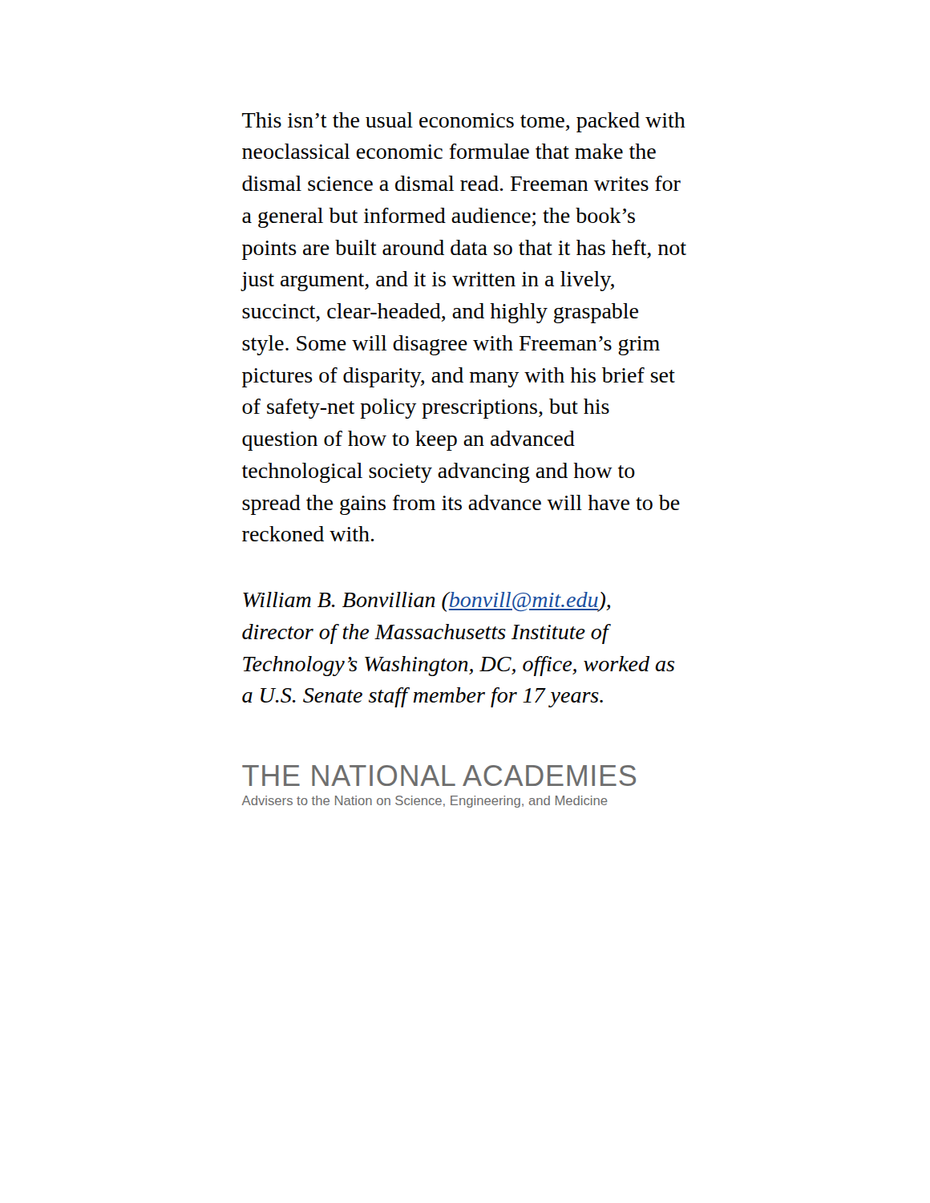This isn’t the usual economics tome, packed with neoclassical economic formulae that make the dismal science a dismal read. Freeman writes for a general but informed audience; the book’s points are built around data so that it has heft, not just argument, and it is written in a lively, succinct, clear-headed, and highly graspable style. Some will disagree with Freeman’s grim pictures of disparity, and many with his brief set of safety-net policy prescriptions, but his question of how to keep an advanced technological society advancing and how to spread the gains from its advance will have to be reckoned with.
William B. Bonvillian (bonvill@mit.edu), director of the Massachusetts Institute of Technology’s Washington, DC, office, worked as a U.S. Senate staff member for 17 years.
THE NATIONAL ACADEMIES
Advisers to the Nation on Science, Engineering, and Medicine